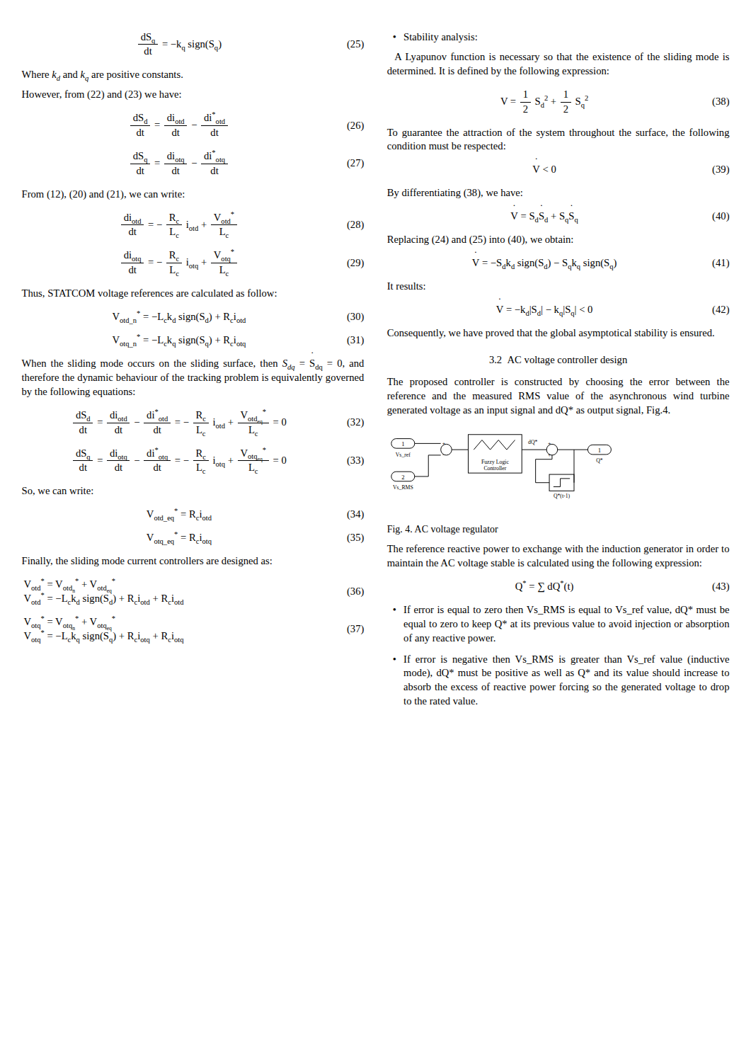dSq dt = −kq sign(Sq) (25)
Where kd and kq are positive constants.
However, from (22) and (23) we have:
dSd dt = diotd dt − di*otd dt (26)
dSq dt = diotq dt − di*otq dt (27)
From (12), (20) and (21), we can write:
diotd dt = − Rc Lc iotd + Votd*Lc (28)
diotq dt = − Rc Lc iotq + Votq*Lc (29)
Thus, STATCOM voltage references are calculated as follow:
Votd_n* = −Lckd sign(Sd) + Rciotd (30)
Votq_n* = −Lckq sign(Sq) + Rciotq (31)
When the sliding mode occurs on the sliding surface, then Sdq = Sdq = 0, and therefore the dynamic behaviour of the tracking problem is equivalently governed by the following equations:
dSd dt = diotd dt − di*otd dt = − Rc Lc iotd + Votdeq*Lc = 0 (32)
dSq dt = diotq dt − di*otq dt = − Rc Lc iotq + Votqeq*Lc = 0 (33)
So, we can write:
Votd_eq* = Rciotd (34)
Votq_eq* = Rciotq (35)
Finally, the sliding mode current controllers are designed as:
Votd* = Votdn* + Votdeq*
Votd* = −Lckd sign(Sd) + Rciotd + Rciotd (36)
Votq* = Votqn* + Votqeq*
Votq* = −Lckq sign(Sq) + Rciotq + Rciotq (37)
Stability analysis:
A Lyapunov function is necessary so that the existence of the sliding mode is determined. It is defined by the following expression:
V = 12 Sd2 + 12 Sq2 (38)
To guarantee the attraction of the system throughout the surface, the following condition must be respected:
V < 0 (39)
By differentiating (38), we have:
V = SdSd + SqSq (40)
Replacing (24) and (25) into (40), we obtain:
V = −Sdkd sign(Sd) − Sqkq sign(Sq) (41)
It results:
V = −kd|Sd| − kq|Sq| < 0 (42)
Consequently, we have proved that the global asymptotical stability is ensured.
3.2 AC voltage controller design
The proposed controller is constructed by choosing the error between the reference and the measured RMS value of the asynchronous wind turbine generated voltage as an input signal and dQ* as output signal, Fig.4.
1 Vs_ref 2 Vs_RMS + − Fuzzy Logic Controller dQ* + + 1 Q* Q*(t-1)
Fig. 4. AC voltage regulator
The reference reactive power to exchange with the induction generator in order to maintain the AC voltage stable is calculated using the following expression:
Q* = ∑ dQ*(t) (43)
If error is equal to zero then Vs_RMS is equal to Vs_ref value, dQ* must be equal to zero to keep Q* at its previous value to avoid injection or absorption of any reactive power.
If error is negative then Vs_RMS is greater than Vs_ref value (inductive mode), dQ* must be positive as well as Q* and its value should increase to absorb the excess of reactive power forcing so the generated voltage to drop to the rated value.